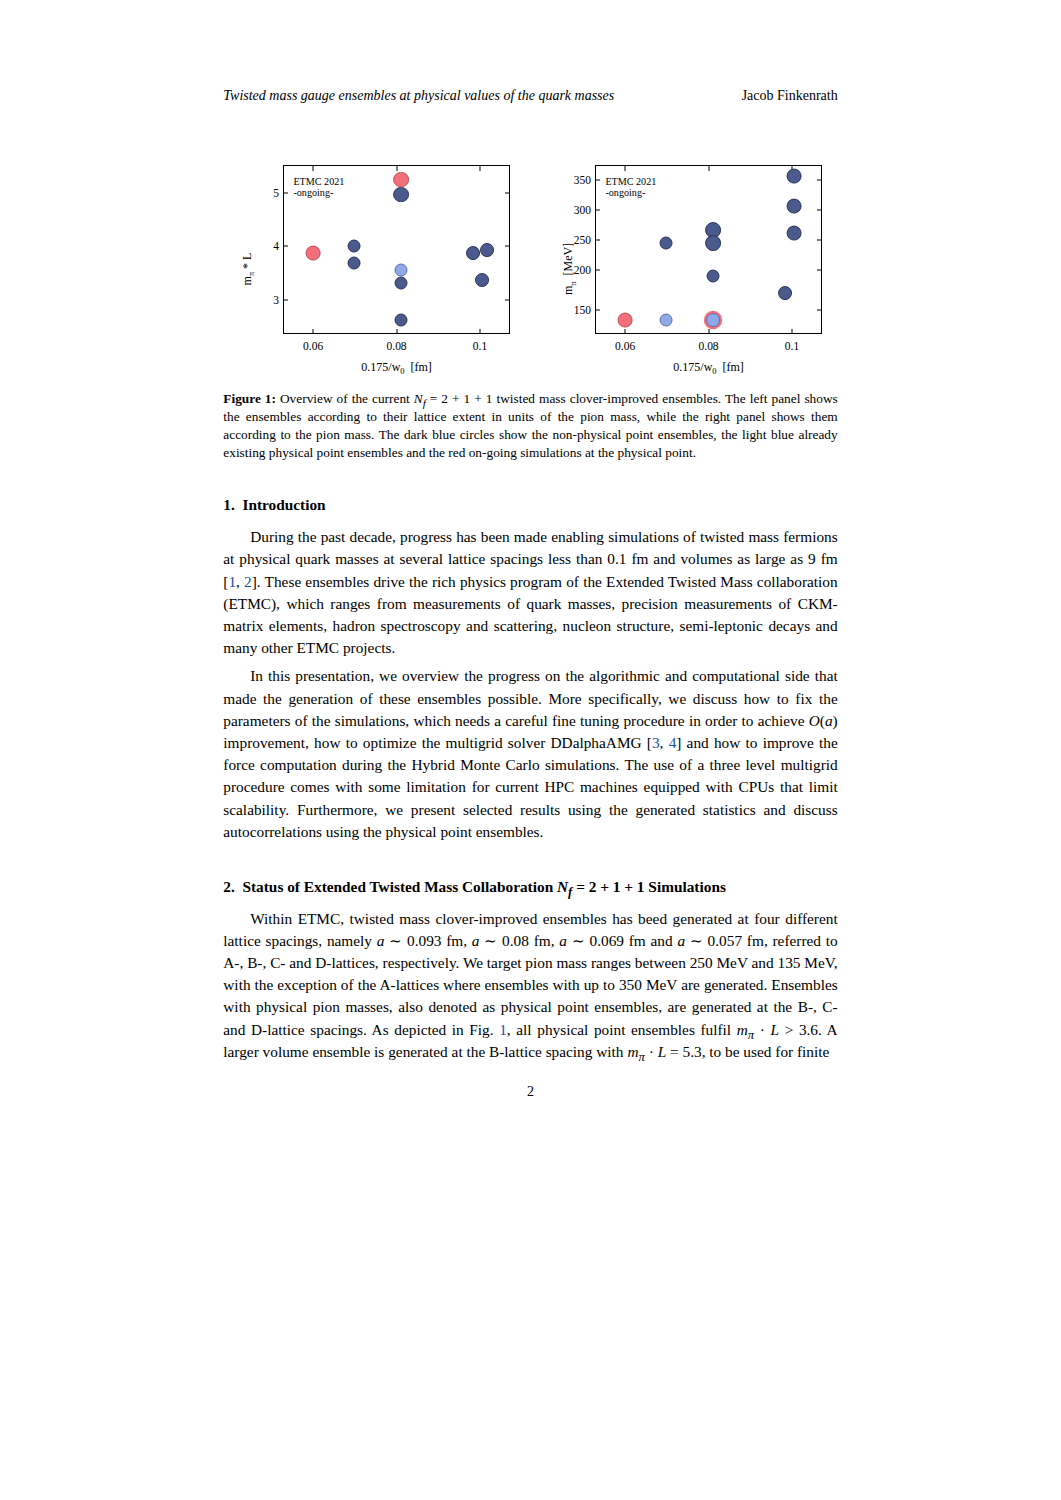Twisted mass gauge ensembles at physical values of the quark masses
Jacob Finkenrath
mπ * L
ETMC 2021
-ongoing-
5
4
3
0.06
0.08
0.1
0.175/w0 [fm]
mπ [MeV]
ETMC 2021
-ongoing-
350
300
250
200
150
0.06
0.08
0.1
0.175/w0 [fm]
Figure 1: Overview of the current Nf = 2 + 1 + 1 twisted mass clover-improved ensembles. The left panel shows the ensembles according to their lattice extent in units of the pion mass, while the right panel shows them according to the pion mass. The dark blue circles show the non-physical point ensembles, the light blue already existing physical point ensembles and the red on-going simulations at the physical point.
1. Introduction
During the past decade, progress has been made enabling simulations of twisted mass fermions at physical quark masses at several lattice spacings less than 0.1 fm and volumes as large as 9 fm [1, 2]. These ensembles drive the rich physics program of the Extended Twisted Mass collaboration (ETMC), which ranges from measurements of quark masses, precision measurements of CKM-matrix elements, hadron spectroscopy and scattering, nucleon structure, semi-leptonic decays and many other ETMC projects.
In this presentation, we overview the progress on the algorithmic and computational side that made the generation of these ensembles possible. More specifically, we discuss how to fix the parameters of the simulations, which needs a careful fine tuning procedure in order to achieve O(a) improvement, how to optimize the multigrid solver DDalphaAMG [3, 4] and how to improve the force computation during the Hybrid Monte Carlo simulations. The use of a three level multigrid procedure comes with some limitation for current HPC machines equipped with CPUs that limit scalability. Furthermore, we present selected results using the generated statistics and discuss autocorrelations using the physical point ensembles.
2. Status of Extended Twisted Mass Collaboration Nf = 2 + 1 + 1 Simulations
Within ETMC, twisted mass clover-improved ensembles has beed generated at four different lattice spacings, namely a ∼ 0.093 fm, a ∼ 0.08 fm, a ∼ 0.069 fm and a ∼ 0.057 fm, referred to A-, B-, C- and D-lattices, respectively. We target pion mass ranges between 250 MeV and 135 MeV, with the exception of the A-lattices where ensembles with up to 350 MeV are generated. Ensembles with physical pion masses, also denoted as physical point ensembles, are generated at the B-, C- and D-lattice spacings. As depicted in Fig. 1, all physical point ensembles fulfil mπ · L > 3.6. A larger volume ensemble is generated at the B-lattice spacing with mπ · L = 5.3, to be used for finite
2